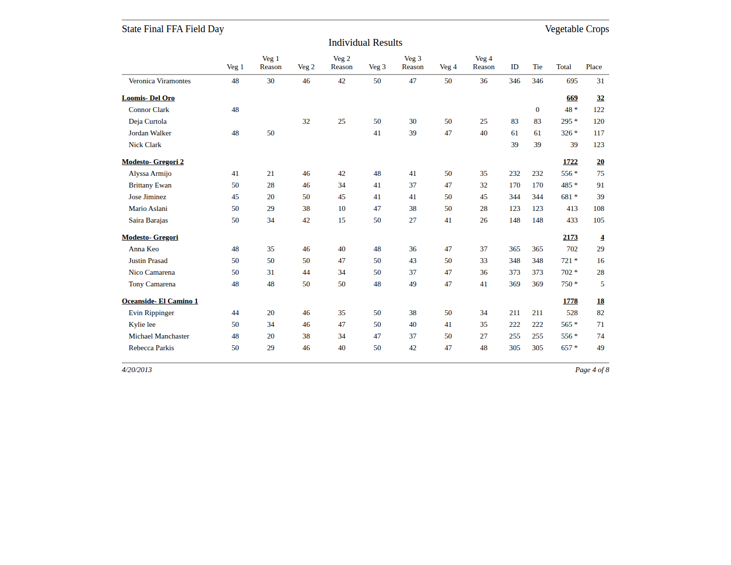State Final FFA Field Day
Vegetable Crops
Individual Results
| | Veg 1 | Veg 1 Reason | Veg 2 | Veg 2 Reason | Veg 3 | Veg 3 Reason | Veg 4 | Veg 4 Reason | ID | Tie | Total | Place |
| --- | --- | --- | --- | --- | --- | --- | --- | --- | --- | --- | --- | --- |
| Veronica Viramontes | 48 | 30 | 46 | 42 | 50 | 47 | 50 | 36 | 346 | 346 | 695 | 31 |
| Loomis- Del Oro | | | | | | | | | | | 669 | 32 |
| Connor Clark | 48 | | | | | | | | | 0 | 48 * | 122 |
| Deja Curtola | | | 32 | 25 | 50 | 30 | 50 | 25 | 83 | 83 | 295 * | 120 |
| Jordan Walker | 48 | 50 | | | 41 | 39 | 47 | 40 | 61 | 61 | 326 * | 117 |
| Nick Clark | | | | | | | | | 39 | 39 | 39 | 123 |
| Modesto- Gregori 2 | | | | | | | | | | | 1722 | 20 |
| Alyssa Armijo | 41 | 21 | 46 | 42 | 48 | 41 | 50 | 35 | 232 | 232 | 556 * | 75 |
| Brittany Ewan | 50 | 28 | 46 | 34 | 41 | 37 | 47 | 32 | 170 | 170 | 485 * | 91 |
| Jose Jiminez | 45 | 20 | 50 | 45 | 41 | 41 | 50 | 45 | 344 | 344 | 681 * | 39 |
| Mario Aslani | 50 | 29 | 38 | 10 | 47 | 38 | 50 | 28 | 123 | 123 | 413 | 108 |
| Saira Barajas | 50 | 34 | 42 | 15 | 50 | 27 | 41 | 26 | 148 | 148 | 433 | 105 |
| Modesto- Gregori | | | | | | | | | | | 2173 | 4 |
| Anna Keo | 48 | 35 | 46 | 40 | 48 | 36 | 47 | 37 | 365 | 365 | 702 | 29 |
| Justin Prasad | 50 | 50 | 50 | 47 | 50 | 43 | 50 | 33 | 348 | 348 | 721 * | 16 |
| Nico Camarena | 50 | 31 | 44 | 34 | 50 | 37 | 47 | 36 | 373 | 373 | 702 * | 28 |
| Tony Camarena | 48 | 48 | 50 | 50 | 48 | 49 | 47 | 41 | 369 | 369 | 750 * | 5 |
| Oceanside- El Camino 1 | | | | | | | | | | | 1778 | 18 |
| Evin Rippinger | 44 | 20 | 46 | 35 | 50 | 38 | 50 | 34 | 211 | 211 | 528 | 82 |
| Kylie lee | 50 | 34 | 46 | 47 | 50 | 40 | 41 | 35 | 222 | 222 | 565 * | 71 |
| Michael Manchaster | 48 | 20 | 38 | 34 | 47 | 37 | 50 | 27 | 255 | 255 | 556 * | 74 |
| Rebecca Parkis | 50 | 29 | 46 | 40 | 50 | 42 | 47 | 48 | 305 | 305 | 657 * | 49 |
4/20/2013
Page 4 of 8